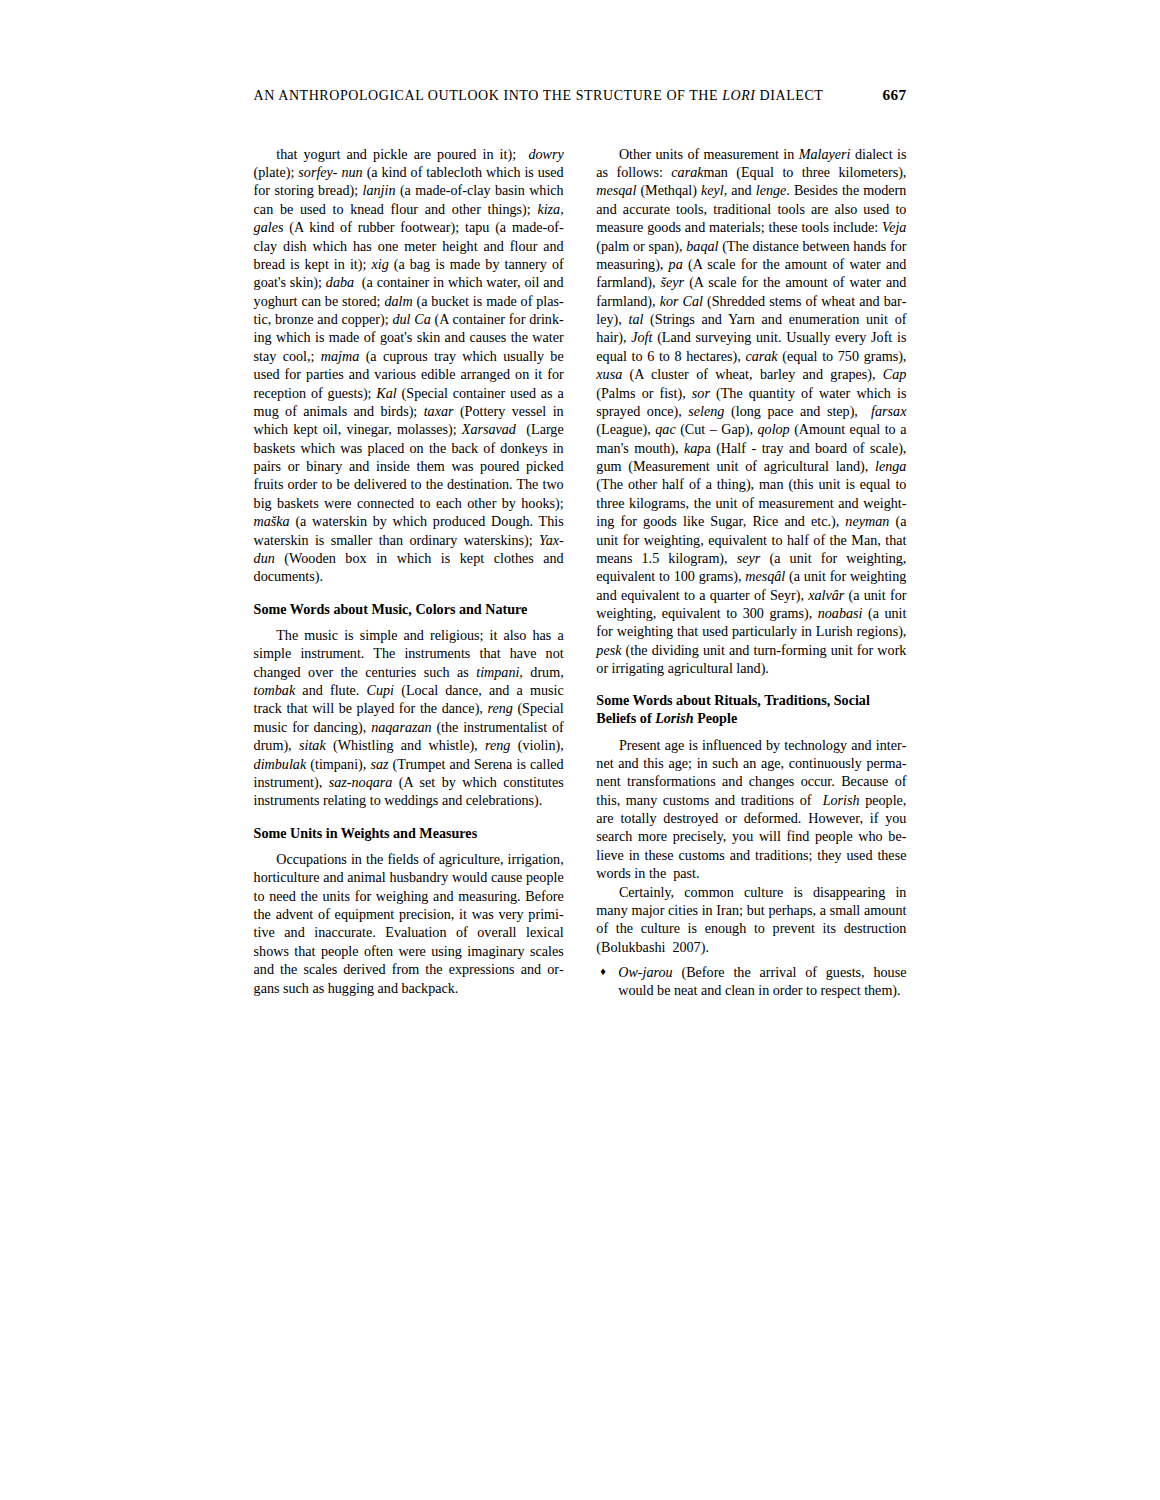An Anthropological Outlook into the Structure of the Lori Dialect 667
that yogurt and pickle are poured in it); dowry (plate); sorfey- nun (a kind of tablecloth which is used for storing bread); lanjin (a made-of-clay basin which can be used to knead flour and other things); kiza, gales (A kind of rubber footwear); tapu (a made-of-clay dish which has one meter height and flour and bread is kept in it); xig (a bag is made by tannery of goat's skin); daba (a container in which water, oil and yoghurt can be stored; dalm (a bucket is made of plastic, bronze and copper); dul Ca (A container for drinking which is made of goat's skin and causes the water stay cool,; majma (a cuprous tray which usually be used for parties and various edible arranged on it for reception of guests); Kal (Special container used as a mug of animals and birds); taxar (Pottery vessel in which kept oil, vinegar, molasses); Xarsavad (Large baskets which was placed on the back of donkeys in pairs or binary and inside them was poured picked fruits order to be delivered to the destination. The two big baskets were connected to each other by hooks); maška (a waterskin by which produced Dough. This waterskin is smaller than ordinary waterskins); Yax-dun (Wooden box in which is kept clothes and documents).
Some Words about Music, Colors and Nature
The music is simple and religious; it also has a simple instrument. The instruments that have not changed over the centuries such as timpani, drum, tombak and flute. Cupi (Local dance, and a music track that will be played for the dance), reng (Special music for dancing), naqarazan (the instrumentalist of drum), sitak (Whistling and whistle), reng (violin), dimbulak (timpani), saz (Trumpet and Serena is called instrument), saz-noqara (A set by which constitutes instruments relating to weddings and celebrations).
Some Units in Weights and Measures
Occupations in the fields of agriculture, irrigation, horticulture and animal husbandry would cause people to need the units for weighing and measuring. Before the advent of equipment precision, it was very primitive and inaccurate. Evaluation of overall lexical shows that people often were using imaginary scales and the scales derived from the expressions and organs such as hugging and backpack.
Other units of measurement in Malayeri dialect is as follows: carakman (Equal to three kilometers), mesqal (Methqal) keyl, and lenge. Besides the modern and accurate tools, traditional tools are also used to measure goods and materials; these tools include: Veja (palm or span), baqal (The distance between hands for measuring), pa (A scale for the amount of water and farmland), šeyr (A scale for the amount of water and farmland), kor Cal (Shredded stems of wheat and barley), tal (Strings and Yarn and enumeration unit of hair), Joft (Land surveying unit. Usually every Joft is equal to 6 to 8 hectares), carak (equal to 750 grams), xusa (A cluster of wheat, barley and grapes), Cap (Palms or fist), sor (The quantity of water which is sprayed once), seleng (long pace and step), farsax (League), qac (Cut – Gap), qolop (Amount equal to a man's mouth), kapa (Half - tray and board of scale), gum (Measurement unit of agricultural land), lenga (The other half of a thing), man (this unit is equal to three kilograms, the unit of measurement and weighting for goods like Sugar, Rice and etc.), neyman (a unit for weighting, equivalent to half of the Man, that means 1.5 kilogram), seyr (a unit for weighting, equivalent to 100 grams), mesqâl (a unit for weighting and equivalent to a quarter of Seyr), xalvâr (a unit for weighting, equivalent to 300 grams), noabasi (a unit for weighting that used particularly in Lurish regions), pesk (the dividing unit and turn-forming unit for work or irrigating agricultural land).
Some Words about Rituals, Traditions, Social Beliefs of Lorish People
Present age is influenced by technology and internet and this age; in such an age, continuously permanent transformations and changes occur. Because of this, many customs and traditions of Lorish people, are totally destroyed or deformed. However, if you search more precisely, you will find people who believe in these customs and traditions; they used these words in the past.
Certainly, common culture is disappearing in many major cities in Iran; but perhaps, a small amount of the culture is enough to prevent its destruction (Bolukbashi 2007).
Ow-jarou (Before the arrival of guests, house would be neat and clean in order to respect them).